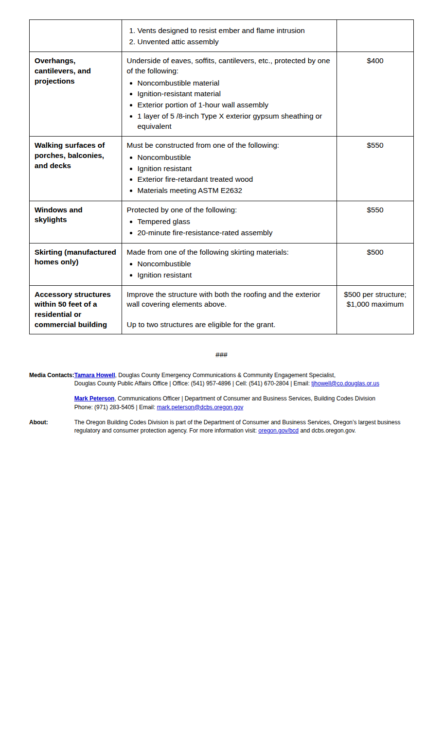| | Vents designed to resist ember and flame intrusion Unvented attic assembly | |
| Overhangs, cantilevers, and projections | Underside of eaves, soffits, cantilevers, etc., protected by one of the following: Noncombustible material Ignition-resistant material Exterior portion of 1-hour wall assembly 1 layer of 5 /8-inch Type X exterior gypsum sheathing or equivalent | $400 |
| Walking surfaces of porches, balconies, and decks | Must be constructed from one of the following: Noncombustible Ignition resistant Exterior fire-retardant treated wood Materials meeting ASTM E2632 | $550 |
| Windows and skylights | Protected by one of the following: Tempered glass 20-minute fire-resistance-rated assembly | $550 |
| Skirting (manufactured homes only) | Made from one of the following skirting materials: Noncombustible Ignition resistant | $500 |
| Accessory structures within 50 feet of a residential or commercial building | Improve the structure with both the roofing and the exterior wall covering elements above. Up to two structures are eligible for the grant. | $500 per structure; $1,000 maximum |
###
| Media Contacts: | Tamara Howell , Douglas County Emergency Communications & Community Engagement Specialist, Douglas County Public Affairs Office / Office: (541) 957-4896 / Cell: (541) 670-2804 / Email: tjhowell@co.douglas.or.us |
| | Mark Peterson , Communications Officer / Department of Consumer and Business Services, Building Codes Division Phone: (971) 283-5405 / Email: mark.peterson@dcbs.oregon.gov |
| About: | The Oregon Building Codes Division is part of the Department of Consumer and Business Services, Oregon’s largest business regulatory and consumer protection agency. For more information visit: oregon.gov/bcd and dcbs.oregon.gov. |